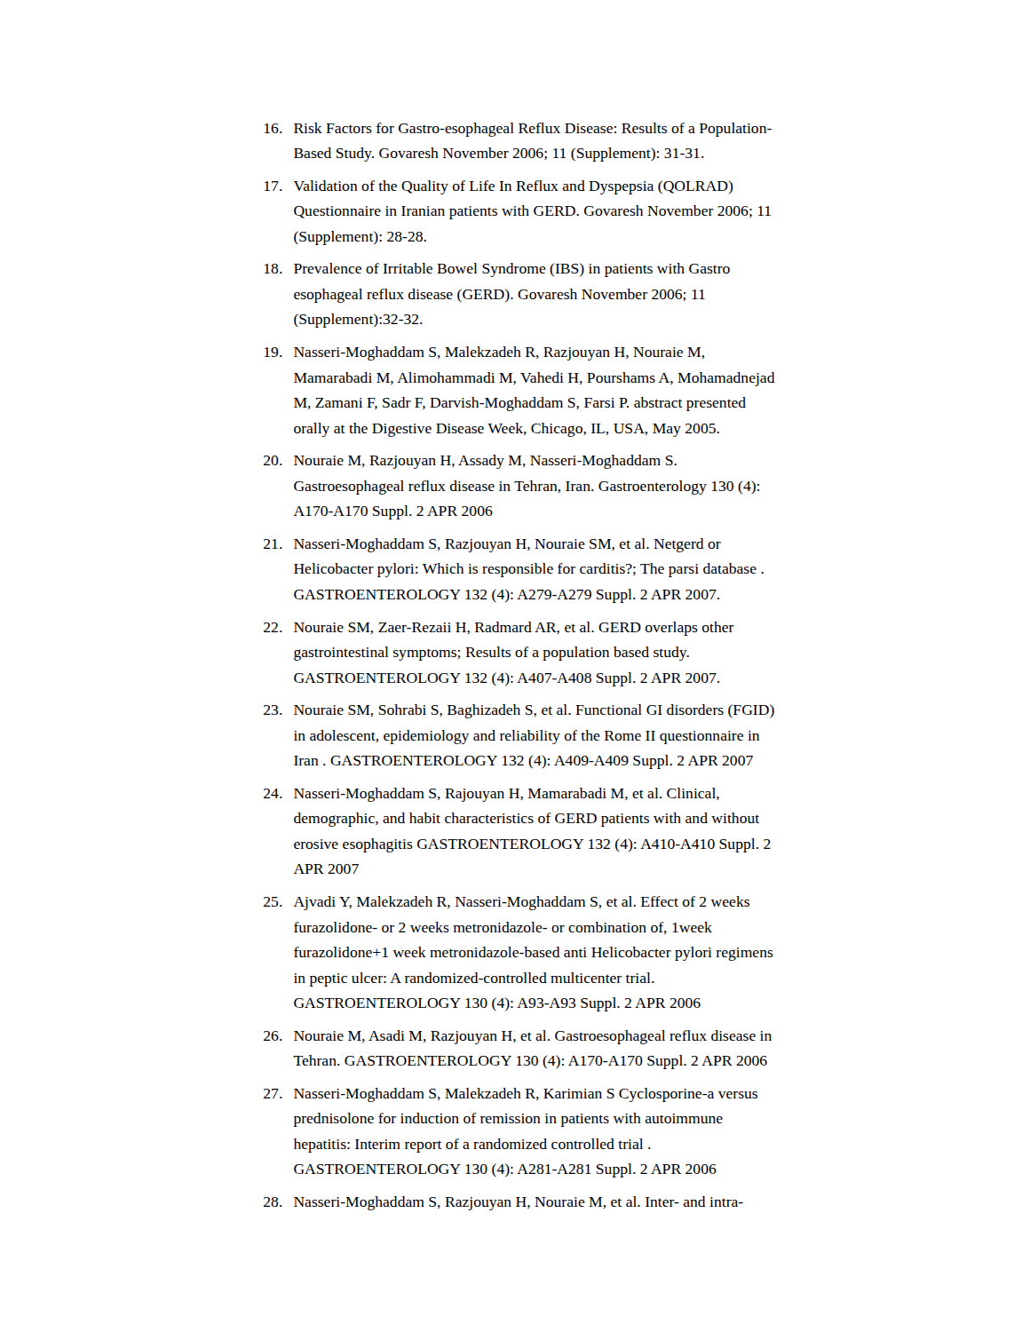Risk Factors for Gastro-esophageal Reflux Disease: Results of a Population-Based Study. Govaresh November 2006; 11 (Supplement): 31-31.
Validation of the Quality of Life In Reflux and Dyspepsia (QOLRAD) Questionnaire in Iranian patients with GERD. Govaresh November 2006; 11 (Supplement): 28-28.
Prevalence of Irritable Bowel Syndrome (IBS) in patients with Gastro esophageal reflux disease (GERD). Govaresh November 2006; 11 (Supplement):32-32.
Nasseri-Moghaddam S, Malekzadeh R, Razjouyan H, Nouraie M, Mamarabadi M, Alimohammadi M, Vahedi H, Pourshams A, Mohamadnejad M, Zamani F, Sadr F, Darvish-Moghaddam S, Farsi P. abstract presented orally at the Digestive Disease Week, Chicago, IL, USA, May 2005.
Nouraie M, Razjouyan H, Assady M, Nasseri-Moghaddam S. Gastroesophageal reflux disease in Tehran, Iran. Gastroenterology 130 (4): A170-A170 Suppl. 2 APR 2006
Nasseri-Moghaddam S, Razjouyan H, Nouraie SM, et al. Netgerd or Helicobacter pylori: Which is responsible for carditis?; The parsi database . GASTROENTEROLOGY 132 (4): A279-A279 Suppl. 2 APR 2007.
Nouraie SM, Zaer-Rezaii H, Radmard AR, et al. GERD overlaps other gastrointestinal symptoms; Results of a population based study. GASTROENTEROLOGY 132 (4): A407-A408 Suppl. 2 APR 2007.
Nouraie SM, Sohrabi S, Baghizadeh S, et al. Functional GI disorders (FGID) in adolescent, epidemiology and reliability of the Rome II questionnaire in Iran . GASTROENTEROLOGY 132 (4): A409-A409 Suppl. 2 APR 2007
Nasseri-Moghaddam S, Rajouyan H, Mamarabadi M, et al. Clinical, demographic, and habit characteristics of GERD patients with and without erosive esophagitis GASTROENTEROLOGY 132 (4): A410-A410 Suppl. 2 APR 2007
Ajvadi Y, Malekzadeh R, Nasseri-Moghaddam S, et al. Effect of 2 weeks furazolidone- or 2 weeks metronidazole- or combination of, 1week furazolidone+1 week metronidazole-based anti Helicobacter pylori regimens in peptic ulcer: A randomized-controlled multicenter trial. GASTROENTEROLOGY 130 (4): A93-A93 Suppl. 2 APR 2006
Nouraie M, Asadi M, Razjouyan H, et al. Gastroesophageal reflux disease in Tehran. GASTROENTEROLOGY 130 (4): A170-A170 Suppl. 2 APR 2006
Nasseri-Moghaddam S, Malekzadeh R, Karimian S Cyclosporine-a versus prednisolone for induction of remission in patients with autoimmune hepatitis: Interim report of a randomized controlled trial . GASTROENTEROLOGY 130 (4): A281-A281 Suppl. 2 APR 2006
Nasseri-Moghaddam S, Razjouyan H, Nouraie M, et al. Inter- and intra-